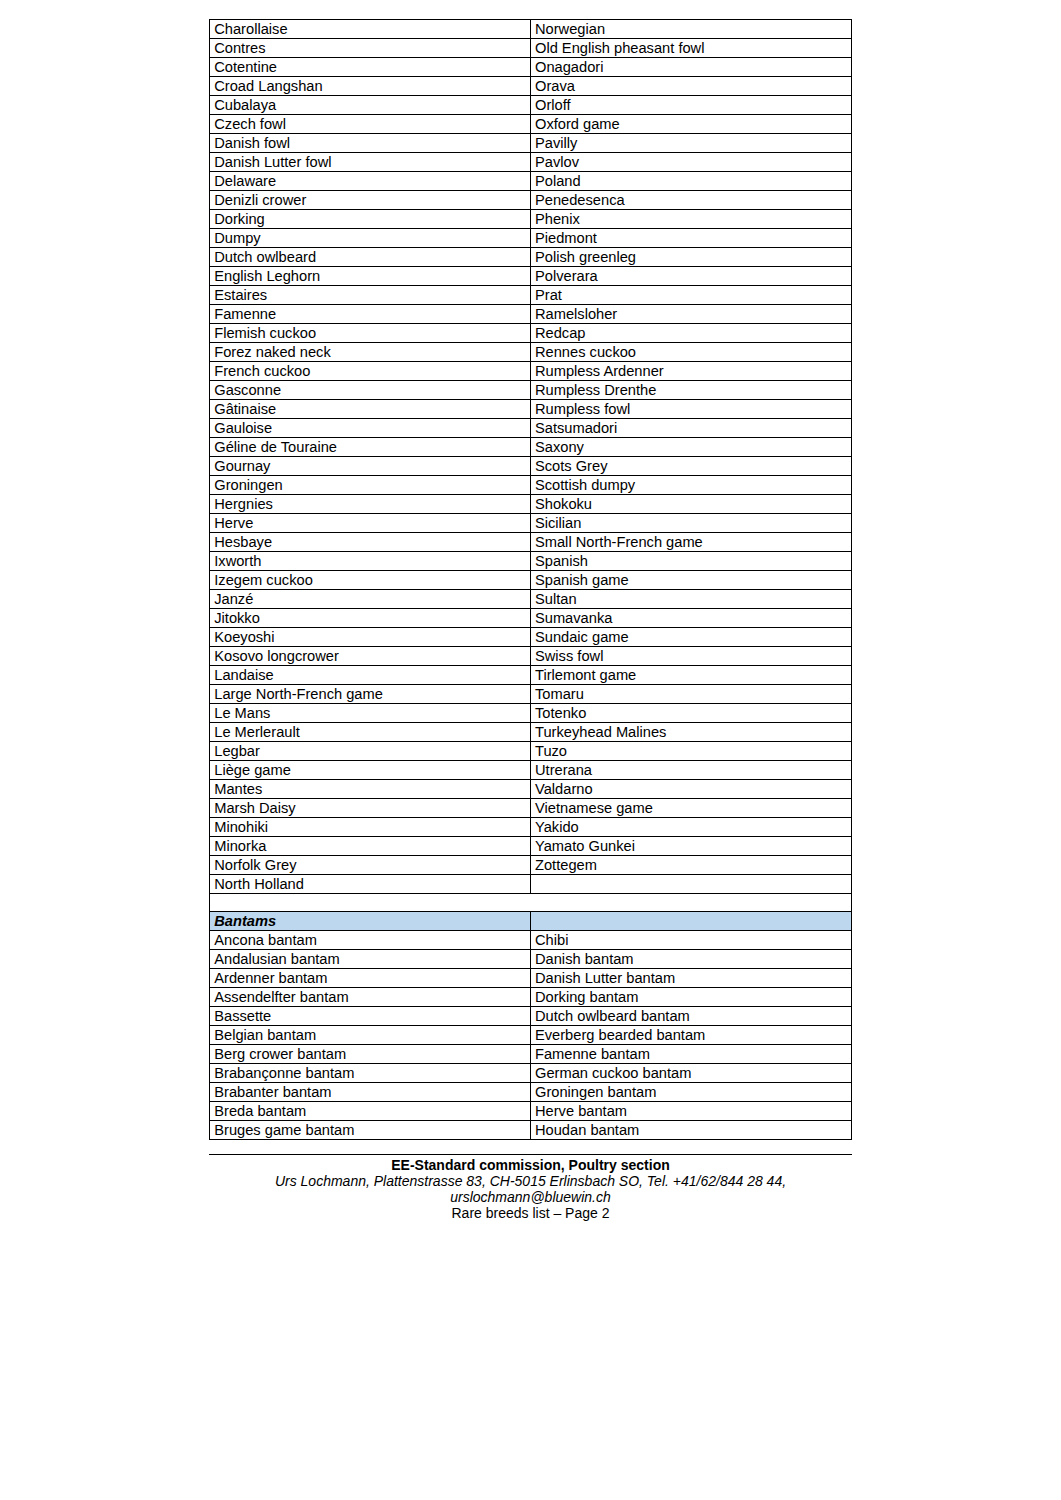| Charollaise | Norwegian |
| Contres | Old English pheasant fowl |
| Cotentine | Onagadori |
| Croad Langshan | Orava |
| Cubalaya | Orloff |
| Czech fowl | Oxford game |
| Danish fowl | Pavilly |
| Danish Lutter fowl | Pavlov |
| Delaware | Poland |
| Denizli crower | Penedesenca |
| Dorking | Phenix |
| Dumpy | Piedmont |
| Dutch owlbeard | Polish greenleg |
| English Leghorn | Polverara |
| Estaires | Prat |
| Famenne | Ramelsloher |
| Flemish cuckoo | Redcap |
| Forez naked neck | Rennes cuckoo |
| French cuckoo | Rumpless Ardenner |
| Gasconne | Rumpless Drenthe |
| Gâtinaise | Rumpless fowl |
| Gauloise | Satsumadori |
| Géline de Touraine | Saxony |
| Gournay | Scots Grey |
| Groningen | Scottish dumpy |
| Hergnies | Shokoku |
| Herve | Sicilian |
| Hesbaye | Small North-French game |
| Ixworth | Spanish |
| Izegem cuckoo | Spanish game |
| Janzé | Sultan |
| Jitokko | Sumavanka |
| Koeyoshi | Sundaic game |
| Kosovo longcrower | Swiss fowl |
| Landaise | Tirlemont game |
| Large North-French game | Tomaru |
| Le Mans | Totenko |
| Le Merlerault | Turkeyhead Malines |
| Legbar | Tuzo |
| Liège game | Utrerana |
| Mantes | Valdarno |
| Marsh Daisy | Vietnamese game |
| Minohiki | Yakido |
| Minorka | Yamato Gunkei |
| Norfolk Grey | Zottegem |
| North Holland | |
| Bantams | |
| Ancona bantam | Chibi |
| Andalusian bantam | Danish bantam |
| Ardenner bantam | Danish Lutter bantam |
| Assendelfter bantam | Dorking bantam |
| Bassette | Dutch owlbeard bantam |
| Belgian bantam | Everberg bearded bantam |
| Berg crower bantam | Famenne bantam |
| Brabançonne bantam | German cuckoo bantam |
| Brabanter bantam | Groningen bantam |
| Breda bantam | Herve bantam |
| Bruges game bantam | Houdan bantam |
EE-Standard commission, Poultry section
Urs Lochmann, Plattenstrasse 83, CH-5015 Erlinsbach SO, Tel. +41/62/844 28 44,
urslochmann@bluewin.ch
Rare breeds list – Page 2